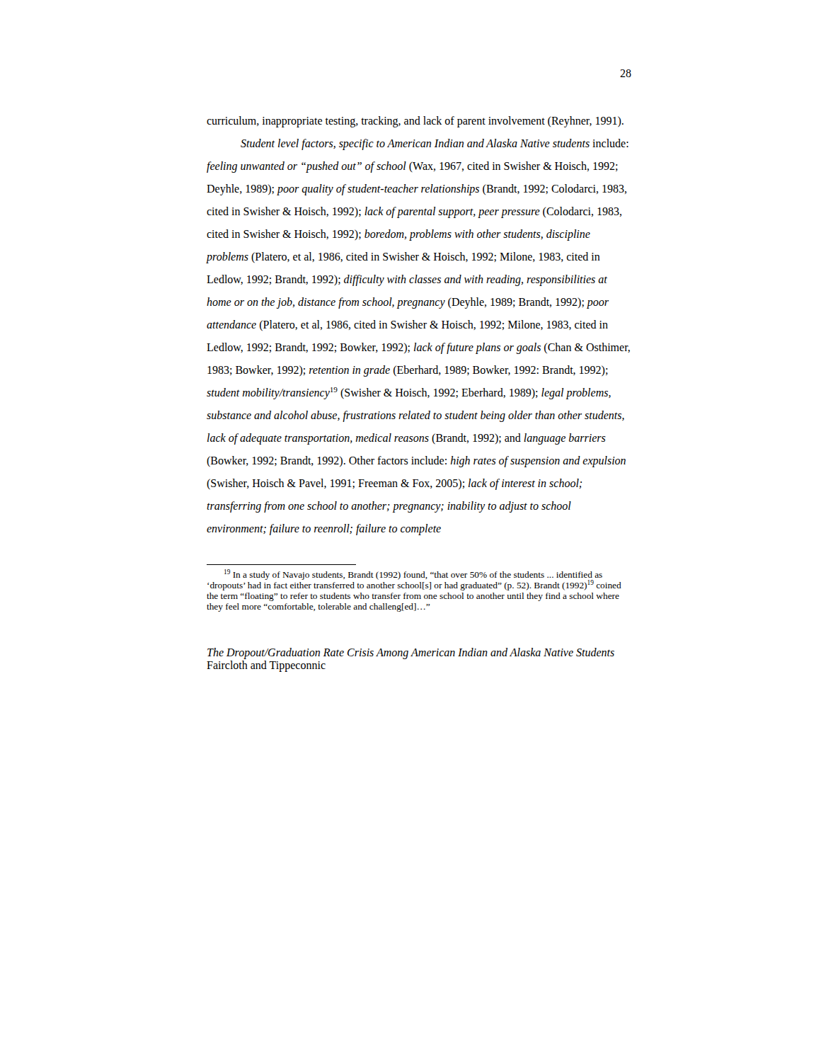28
curriculum, inappropriate testing, tracking, and lack of parent involvement (Reyhner, 1991).
Student level factors, specific to American Indian and Alaska Native students include: feeling unwanted or “pushed out” of school (Wax, 1967, cited in Swisher & Hoisch, 1992; Deyhle, 1989); poor quality of student-teacher relationships (Brandt, 1992; Colodarci, 1983, cited in Swisher & Hoisch, 1992); lack of parental support, peer pressure (Colodarci, 1983, cited in Swisher & Hoisch, 1992); boredom, problems with other students, discipline problems (Platero, et al, 1986, cited in Swisher & Hoisch, 1992; Milone, 1983, cited in Ledlow, 1992; Brandt, 1992); difficulty with classes and with reading, responsibilities at home or on the job, distance from school, pregnancy (Deyhle, 1989; Brandt, 1992); poor attendance (Platero, et al, 1986, cited in Swisher & Hoisch, 1992; Milone, 1983, cited in Ledlow, 1992; Brandt, 1992; Bowker, 1992); lack of future plans or goals (Chan & Osthimer, 1983; Bowker, 1992); retention in grade (Eberhard, 1989; Bowker, 1992: Brandt, 1992); student mobility/transiency19 (Swisher & Hoisch, 1992; Eberhard, 1989); legal problems, substance and alcohol abuse, frustrations related to student being older than other students, lack of adequate transportation, medical reasons (Brandt, 1992); and language barriers (Bowker, 1992; Brandt, 1992). Other factors include: high rates of suspension and expulsion (Swisher, Hoisch & Pavel, 1991; Freeman & Fox, 2005); lack of interest in school; transferring from one school to another; pregnancy; inability to adjust to school environment; failure to reenroll; failure to complete
19 In a study of Navajo students, Brandt (1992) found, “that over 50% of the students ... identified as ‘dropouts’ had in fact either transferred to another school[s] or had graduated” (p. 52). Brandt (1992)19 coined the term “floating” to refer to students who transfer from one school to another until they find a school where they feel more “comfortable, tolerable and challeng[ed]…”
The Dropout/Graduation Rate Crisis Among American Indian and Alaska Native Students
Faircloth and Tippeconnic